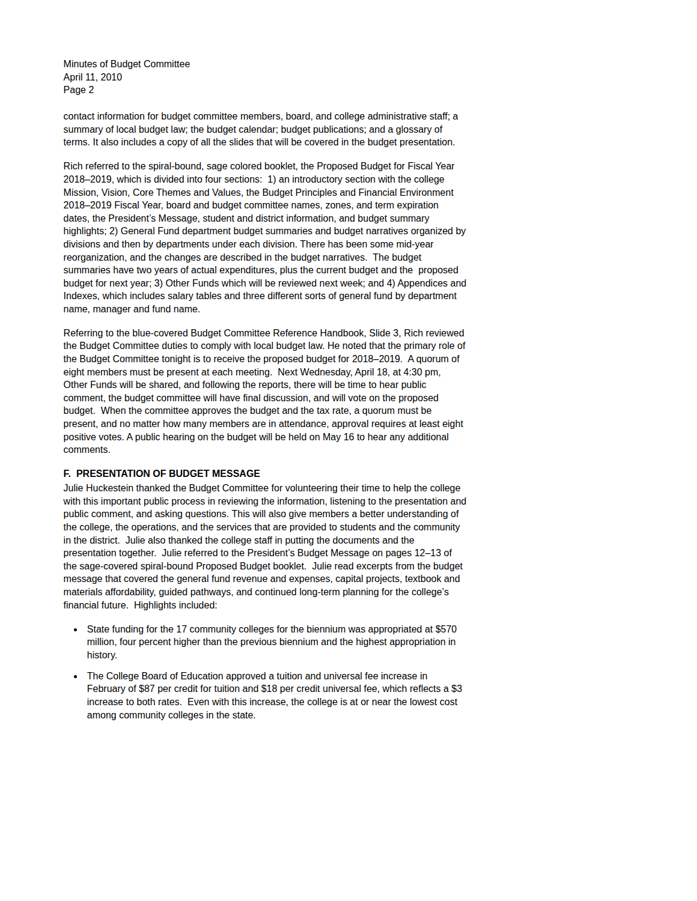Minutes of Budget Committee
April 11, 2010
Page 2
contact information for budget committee members, board, and college administrative staff; a summary of local budget law; the budget calendar; budget publications; and a glossary of terms. It also includes a copy of all the slides that will be covered in the budget presentation.
Rich referred to the spiral-bound, sage colored booklet, the Proposed Budget for Fiscal Year 2018–2019, which is divided into four sections: 1) an introductory section with the college Mission, Vision, Core Themes and Values, the Budget Principles and Financial Environment 2018–2019 Fiscal Year, board and budget committee names, zones, and term expiration dates, the President’s Message, student and district information, and budget summary highlights; 2) General Fund department budget summaries and budget narratives organized by divisions and then by departments under each division. There has been some mid-year reorganization, and the changes are described in the budget narratives. The budget summaries have two years of actual expenditures, plus the current budget and the proposed budget for next year; 3) Other Funds which will be reviewed next week; and 4) Appendices and Indexes, which includes salary tables and three different sorts of general fund by department name, manager and fund name.
Referring to the blue-covered Budget Committee Reference Handbook, Slide 3, Rich reviewed the Budget Committee duties to comply with local budget law. He noted that the primary role of the Budget Committee tonight is to receive the proposed budget for 2018–2019. A quorum of eight members must be present at each meeting. Next Wednesday, April 18, at 4:30 pm, Other Funds will be shared, and following the reports, there will be time to hear public comment, the budget committee will have final discussion, and will vote on the proposed budget. When the committee approves the budget and the tax rate, a quorum must be present, and no matter how many members are in attendance, approval requires at least eight positive votes. A public hearing on the budget will be held on May 16 to hear any additional comments.
F. PRESENTATION OF BUDGET MESSAGE
Julie Huckestein thanked the Budget Committee for volunteering their time to help the college with this important public process in reviewing the information, listening to the presentation and public comment, and asking questions. This will also give members a better understanding of the college, the operations, and the services that are provided to students and the community in the district. Julie also thanked the college staff in putting the documents and the presentation together. Julie referred to the President’s Budget Message on pages 12–13 of the sage-covered spiral-bound Proposed Budget booklet. Julie read excerpts from the budget message that covered the general fund revenue and expenses, capital projects, textbook and materials affordability, guided pathways, and continued long-term planning for the college’s financial future. Highlights included:
State funding for the 17 community colleges for the biennium was appropriated at $570 million, four percent higher than the previous biennium and the highest appropriation in history.
The College Board of Education approved a tuition and universal fee increase in February of $87 per credit for tuition and $18 per credit universal fee, which reflects a $3 increase to both rates. Even with this increase, the college is at or near the lowest cost among community colleges in the state.